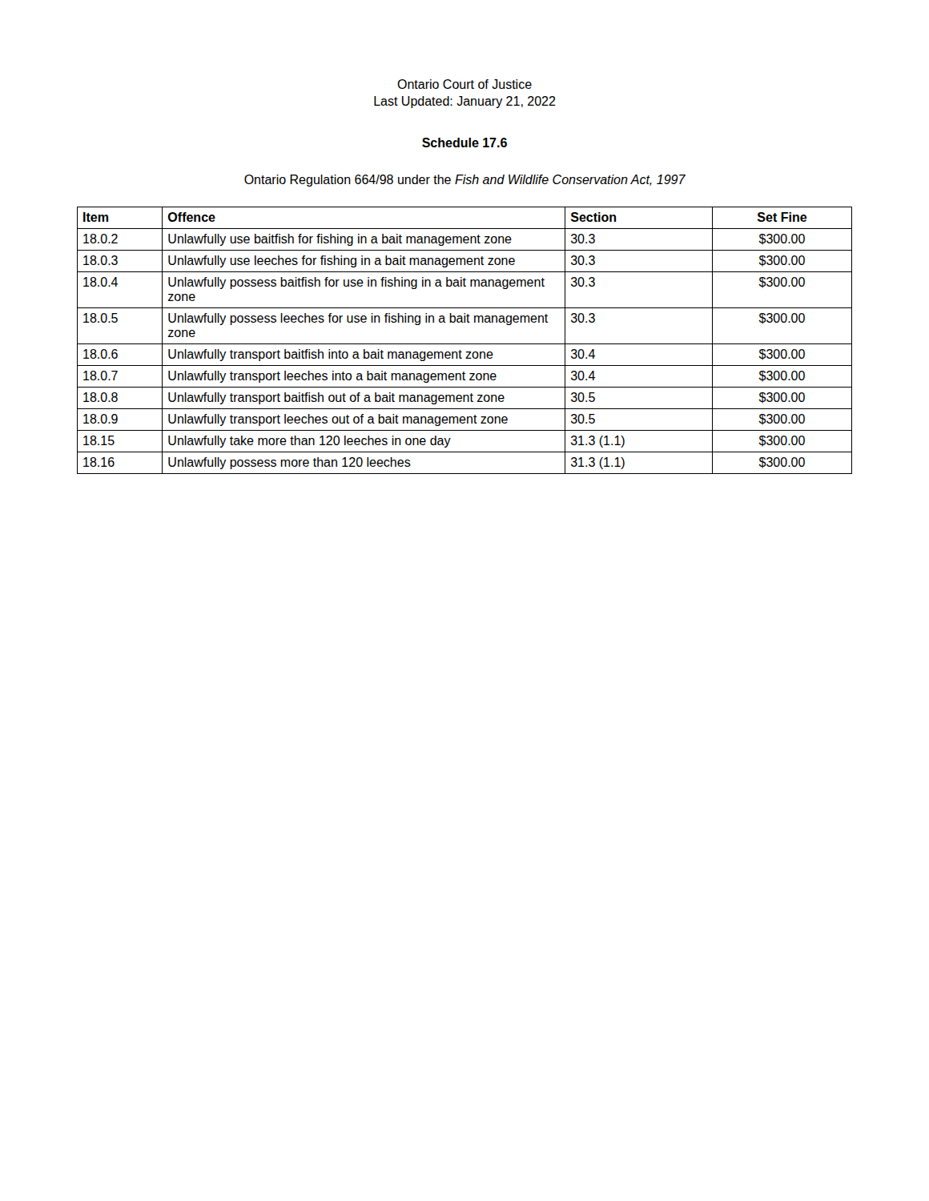Ontario Court of Justice
Last Updated: January 21, 2022
Schedule 17.6
Ontario Regulation 664/98 under the Fish and Wildlife Conservation Act, 1997
| Item | Offence | Section | Set Fine |
| --- | --- | --- | --- |
| 18.0.2 | Unlawfully use baitfish for fishing in a bait management zone | 30.3 | $300.00 |
| 18.0.3 | Unlawfully use leeches for fishing in a bait management zone | 30.3 | $300.00 |
| 18.0.4 | Unlawfully possess baitfish for use in fishing in a bait management zone | 30.3 | $300.00 |
| 18.0.5 | Unlawfully possess leeches for use in fishing in a bait management zone | 30.3 | $300.00 |
| 18.0.6 | Unlawfully transport baitfish into a bait management zone | 30.4 | $300.00 |
| 18.0.7 | Unlawfully transport leeches into a bait management zone | 30.4 | $300.00 |
| 18.0.8 | Unlawfully transport baitfish out of a bait management zone | 30.5 | $300.00 |
| 18.0.9 | Unlawfully transport leeches out of a bait management zone | 30.5 | $300.00 |
| 18.15 | Unlawfully take more than 120 leeches in one day | 31.3 (1.1) | $300.00 |
| 18.16 | Unlawfully possess more than 120 leeches | 31.3 (1.1) | $300.00 |